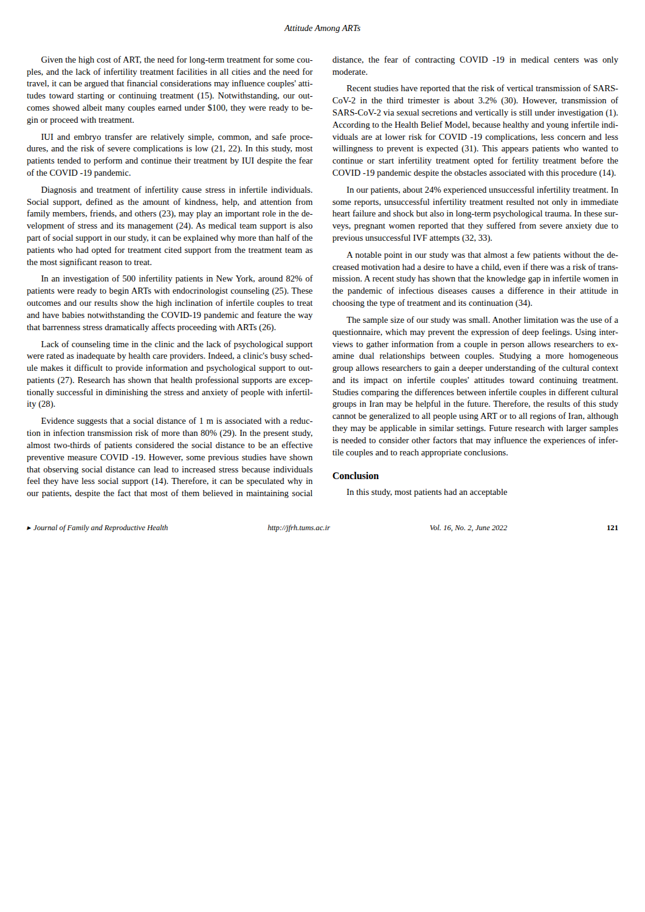Attitude Among ARTs
Given the high cost of ART, the need for long-term treatment for some couples, and the lack of infertility treatment facilities in all cities and the need for travel, it can be argued that financial considerations may influence couples' attitudes toward starting or continuing treatment (15). Notwithstanding, our outcomes showed albeit many couples earned under $100, they were ready to begin or proceed with treatment.
IUI and embryo transfer are relatively simple, common, and safe procedures, and the risk of severe complications is low (21, 22). In this study, most patients tended to perform and continue their treatment by IUI despite the fear of the COVID -19 pandemic.
Diagnosis and treatment of infertility cause stress in infertile individuals. Social support, defined as the amount of kindness, help, and attention from family members, friends, and others (23), may play an important role in the development of stress and its management (24). As medical team support is also part of social support in our study, it can be explained why more than half of the patients who had opted for treatment cited support from the treatment team as the most significant reason to treat.
In an investigation of 500 infertility patients in New York, around 82% of patients were ready to begin ARTs with endocrinologist counseling (25). These outcomes and our results show the high inclination of infertile couples to treat and have babies notwithstanding the COVID-19 pandemic and feature the way that barrenness stress dramatically affects proceeding with ARTs (26).
Lack of counseling time in the clinic and the lack of psychological support were rated as inadequate by health care providers. Indeed, a clinic's busy schedule makes it difficult to provide information and psychological support to outpatients (27). Research has shown that health professional supports are exceptionally successful in diminishing the stress and anxiety of people with infertility (28).
Evidence suggests that a social distance of 1 m is associated with a reduction in infection transmission risk of more than 80% (29). In the present study, almost two-thirds of patients considered the social distance to be an effective preventive measure COVID -19. However, some previous studies have shown that observing social distance can lead to increased stress because individuals feel they have less social support (14). Therefore, it can be speculated why in our patients, despite the fact that most of them believed in maintaining social distance, the fear of contracting COVID -19 in medical centers was only moderate.
Recent studies have reported that the risk of vertical transmission of SARS-CoV-2 in the third trimester is about 3.2% (30). However, transmission of SARS-CoV-2 via sexual secretions and vertically is still under investigation (1). According to the Health Belief Model, because healthy and young infertile individuals are at lower risk for COVID -19 complications, less concern and less willingness to prevent is expected (31). This appears patients who wanted to continue or start infertility treatment opted for fertility treatment before the COVID -19 pandemic despite the obstacles associated with this procedure (14).
In our patients, about 24% experienced unsuccessful infertility treatment. In some reports, unsuccessful infertility treatment resulted not only in immediate heart failure and shock but also in long-term psychological trauma. In these surveys, pregnant women reported that they suffered from severe anxiety due to previous unsuccessful IVF attempts (32, 33).
A notable point in our study was that almost a few patients without the decreased motivation had a desire to have a child, even if there was a risk of transmission. A recent study has shown that the knowledge gap in infertile women in the pandemic of infectious diseases causes a difference in their attitude in choosing the type of treatment and its continuation (34).
The sample size of our study was small. Another limitation was the use of a questionnaire, which may prevent the expression of deep feelings. Using interviews to gather information from a couple in person allows researchers to examine dual relationships between couples. Studying a more homogeneous group allows researchers to gain a deeper understanding of the cultural context and its impact on infertile couples' attitudes toward continuing treatment. Studies comparing the differences between infertile couples in different cultural groups in Iran may be helpful in the future. Therefore, the results of this study cannot be generalized to all people using ART or to all regions of Iran, although they may be applicable in similar settings. Future research with larger samples is needed to consider other factors that may influence the experiences of infertile couples and to reach appropriate conclusions.
Conclusion
In this study, most patients had an acceptable
▸Journal of Family and Reproductive Health http://jfrh.tums.ac.ir Vol. 16, No. 2, June 2022 121